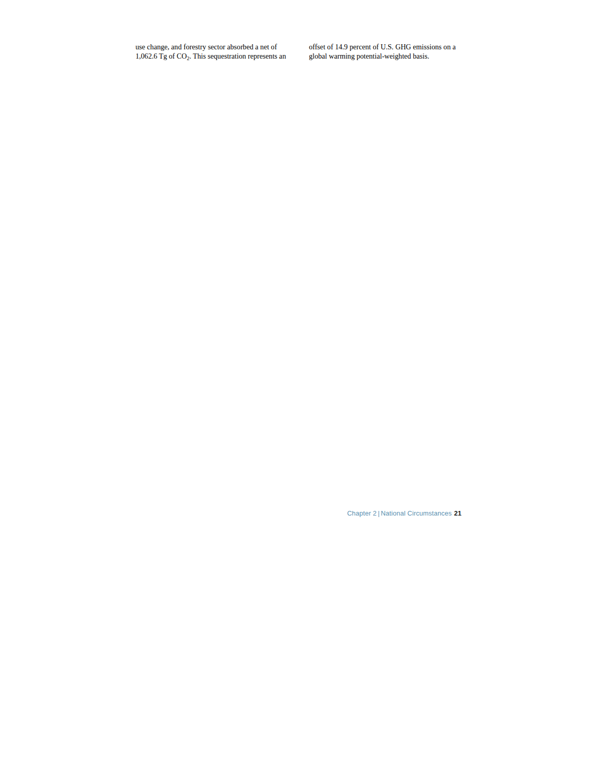use change, and forestry sector absorbed a net of 1,062.6 Tg of CO2. This sequestration represents an
offset of 14.9 percent of U.S. GHG emissions on a global warming potential-weighted basis.
Chapter 2|National Circumstances 21